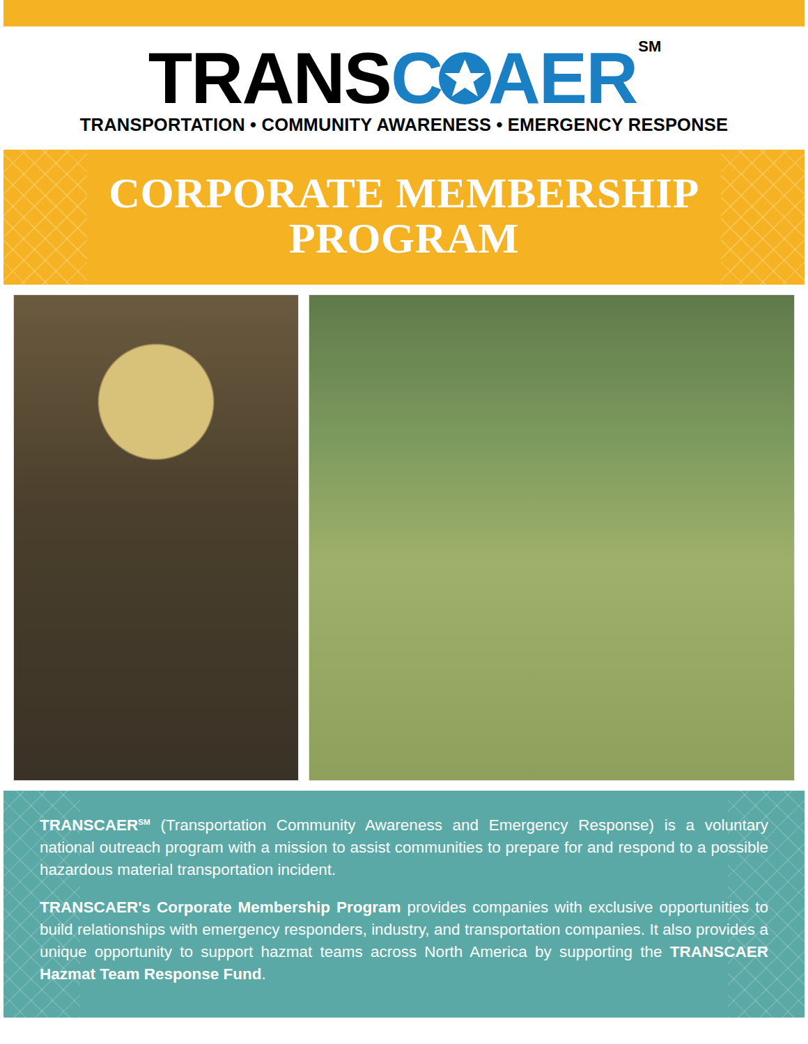TRANS C AER SM
TRANSPORTATION • COMMUNITY AWARENESS • EMERGENCY RESPONSE
CORPORATE MEMBERSHIP
PROGRAM
TRANSCAERSM (Transportation Community Awareness and Emergency Response) is a voluntary national outreach program with a mission to assist communities to prepare for and respond to a possible hazardous material transportation incident.
TRANSCAER's Corporate Membership Program provides companies with exclusive opportunities to build relationships with emergency responders, industry, and transportation companies. It also provides a unique opportunity to support hazmat teams across North America by supporting the TRANSCAER Hazmat Team Response Fund.